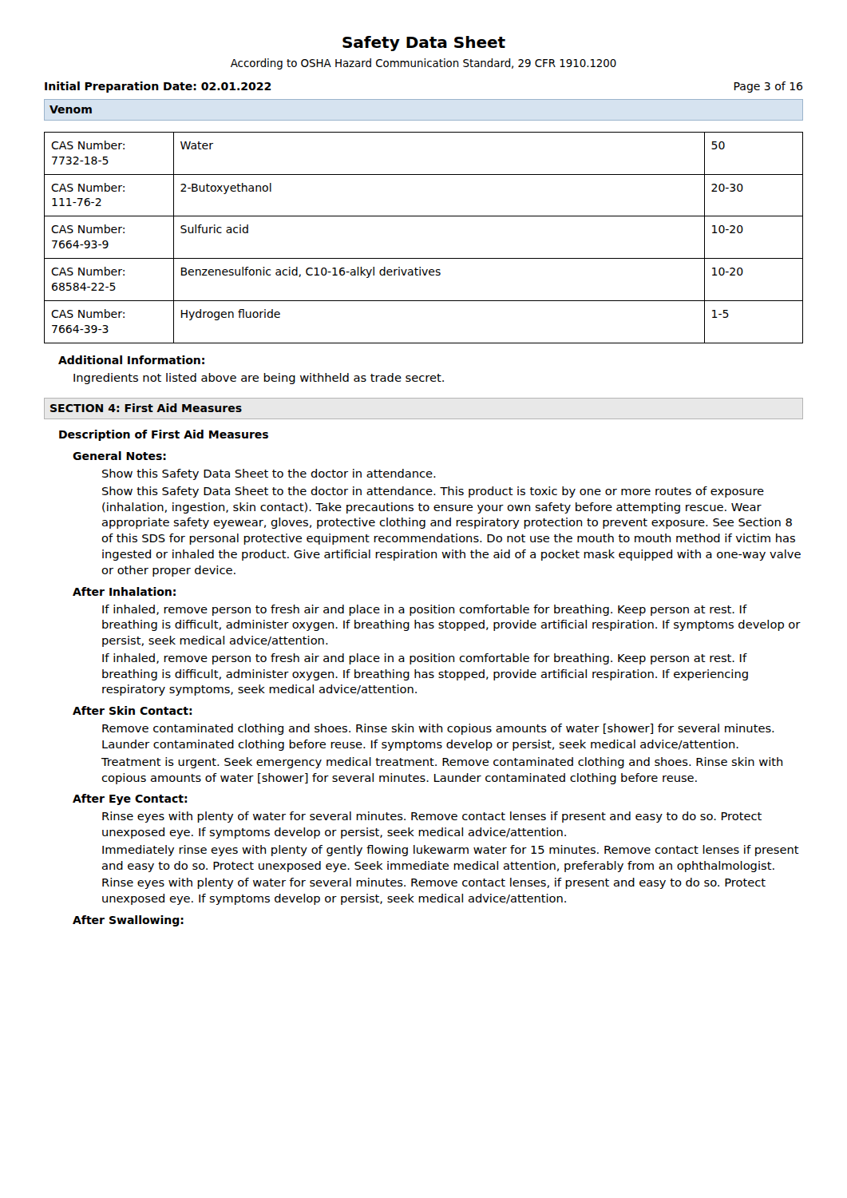Safety Data Sheet
According to OSHA Hazard Communication Standard, 29 CFR 1910.1200
Initial Preparation Date: 02.01.2022 Page 3 of 16
Venom
| CAS Number: 7732-18-5 | Water | 50 |
| CAS Number: 111-76-2 | 2-Butoxyethanol | 20-30 |
| CAS Number: 7664-93-9 | Sulfuric acid | 10-20 |
| CAS Number: 68584-22-5 | Benzenesulfonic acid, C10-16-alkyl derivatives | 10-20 |
| CAS Number: 7664-39-3 | Hydrogen fluoride | 1-5 |
Additional Information:
Ingredients not listed above are being withheld as trade secret.
SECTION 4: First Aid Measures
Description of First Aid Measures
General Notes:
Show this Safety Data Sheet to the doctor in attendance.
Show this Safety Data Sheet to the doctor in attendance. This product is toxic by one or more routes of exposure (inhalation, ingestion, skin contact). Take precautions to ensure your own safety before attempting rescue. Wear appropriate safety eyewear, gloves, protective clothing and respiratory protection to prevent exposure. See Section 8 of this SDS for personal protective equipment recommendations. Do not use the mouth to mouth method if victim has ingested or inhaled the product. Give artificial respiration with the aid of a pocket mask equipped with a one-way valve or other proper device.
After Inhalation:
If inhaled, remove person to fresh air and place in a position comfortable for breathing. Keep person at rest. If breathing is difficult, administer oxygen. If breathing has stopped, provide artificial respiration. If symptoms develop or persist, seek medical advice/attention.
If inhaled, remove person to fresh air and place in a position comfortable for breathing. Keep person at rest. If breathing is difficult, administer oxygen. If breathing has stopped, provide artificial respiration. If experiencing respiratory symptoms, seek medical advice/attention.
After Skin Contact:
Remove contaminated clothing and shoes. Rinse skin with copious amounts of water [shower] for several minutes. Launder contaminated clothing before reuse. If symptoms develop or persist, seek medical advice/attention.
Treatment is urgent. Seek emergency medical treatment. Remove contaminated clothing and shoes. Rinse skin with copious amounts of water [shower] for several minutes. Launder contaminated clothing before reuse.
After Eye Contact:
Rinse eyes with plenty of water for several minutes. Remove contact lenses if present and easy to do so. Protect unexposed eye. If symptoms develop or persist, seek medical advice/attention.
Immediately rinse eyes with plenty of gently flowing lukewarm water for 15 minutes. Remove contact lenses if present and easy to do so. Protect unexposed eye. Seek immediate medical attention, preferably from an ophthalmologist.
Rinse eyes with plenty of water for several minutes. Remove contact lenses, if present and easy to do so. Protect unexposed eye. If symptoms develop or persist, seek medical advice/attention.
After Swallowing: